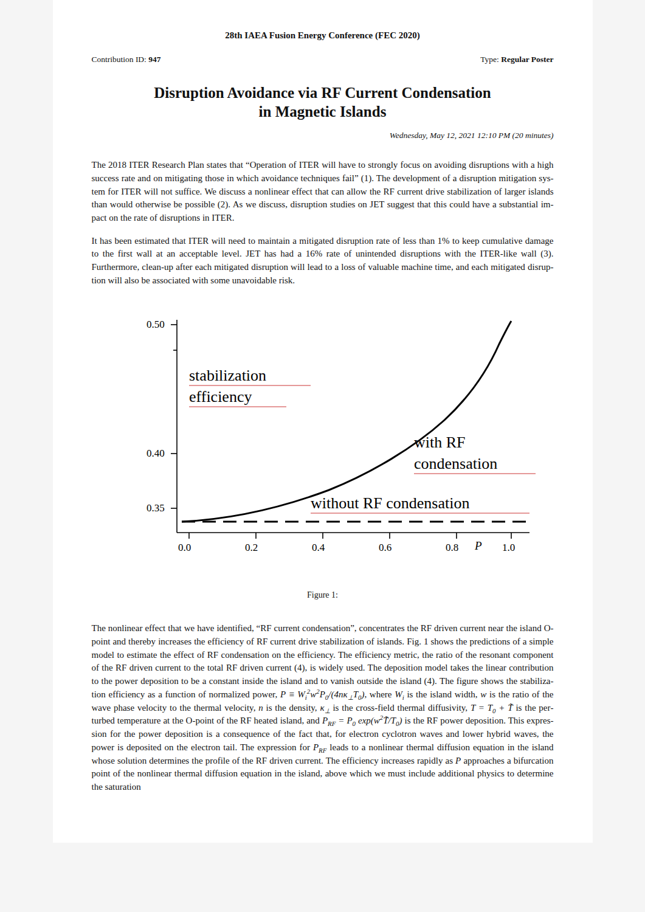28th IAEA Fusion Energy Conference (FEC 2020)
Contribution ID: 947
Type: Regular Poster
Disruption Avoidance via RF Current Condensation
in Magnetic Islands
Wednesday, May 12, 2021 12:10 PM (20 minutes)
The 2018 ITER Research Plan states that “Operation of ITER will have to strongly focus on avoiding disruptions with a high success rate and on mitigating those in which avoidance techniques fail” (1). The development of a disruption mitigation system for ITER will not suffice. We discuss a nonlinear effect that can allow the RF current drive stabilization of larger islands than would otherwise be possible (2). As we discuss, disruption studies on JET suggest that this could have a substantial impact on the rate of disruptions in ITER.
It has been estimated that ITER will need to maintain a mitigated disruption rate of less than 1% to keep cumulative damage to the first wall at an acceptable level. JET has had a 16% rate of unintended disruptions with the ITER-like wall (3). Furthermore, clean-up after each mitigated disruption will lead to a loss of valuable machine time, and each mitigated disruption will also be associated with some unavoidable risk.
0.50 0.40 0.35 0.0 0.2 0.4 0.6 0.8 1.0 P stabilization efficiency with RF condensation without RF condensation
Figure 1:
The nonlinear effect that we have identified, “RF current condensation”, concentrates the RF driven current near the island O-point and thereby increases the efficiency of RF current drive stabilization of islands. Fig. 1 shows the predictions of a simple model to estimate the effect of RF condensation on the efficiency. The efficiency metric, the ratio of the resonant component of the RF driven current to the total RF driven current (4), is widely used. The deposition model takes the linear contribution to the power deposition to be a constant inside the island and to vanish outside the island (4). The figure shows the stabilization efficiency as a function of normalized power, P ≡ Wi2w2P0/(4nκ⊥T0), where Wi is the island width, w is the ratio of the wave phase velocity to the thermal velocity, n is the density, κ⊥ is the cross-field thermal diffusivity, T = T0 + T̃ is the perturbed temperature at the O-point of the RF heated island, and PRF = P0 exp(w2T̃/T0) is the RF power deposition. This expression for the power deposition is a consequence of the fact that, for electron cyclotron waves and lower hybrid waves, the power is deposited on the electron tail. The expression for PRF leads to a nonlinear thermal diffusion equation in the island whose solution determines the profile of the RF driven current. The efficiency increases rapidly as P approaches a bifurcation point of the nonlinear thermal diffusion equation in the island, above which we must include additional physics to determine the saturation